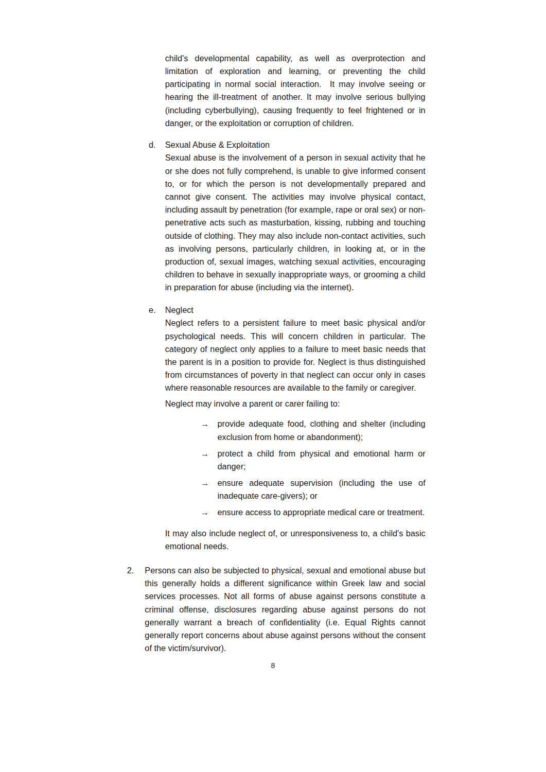child's developmental capability, as well as overprotection and limitation of exploration and learning, or preventing the child participating in normal social interaction. It may involve seeing or hearing the ill-treatment of another. It may involve serious bullying (including cyberbullying), causing frequently to feel frightened or in danger, or the exploitation or corruption of children.
d.
Sexual Abuse & Exploitation
Sexual abuse is the involvement of a person in sexual activity that he or she does not fully comprehend, is unable to give informed consent to, or for which the person is not developmentally prepared and cannot give consent. The activities may involve physical contact, including assault by penetration (for example, rape or oral sex) or non-penetrative acts such as masturbation, kissing, rubbing and touching outside of clothing. They may also include non-contact activities, such as involving persons, particularly children, in looking at, or in the production of, sexual images, watching sexual activities, encouraging children to behave in sexually inappropriate ways, or grooming a child in preparation for abuse (including via the internet).
e.
Neglect
Neglect refers to a persistent failure to meet basic physical and/or psychological needs. This will concern children in particular. The category of neglect only applies to a failure to meet basic needs that the parent is in a position to provide for. Neglect is thus distinguished from circumstances of poverty in that neglect can occur only in cases where reasonable resources are available to the family or caregiver.
Neglect may involve a parent or carer failing to:
provide adequate food, clothing and shelter (including exclusion from home or abandonment);
protect a child from physical and emotional harm or danger;
ensure adequate supervision (including the use of inadequate care-givers); or
ensure access to appropriate medical care or treatment.
It may also include neglect of, or unresponsiveness to, a child's basic emotional needs.
2.
Persons can also be subjected to physical, sexual and emotional abuse but this generally holds a different significance within Greek law and social services processes. Not all forms of abuse against persons constitute a criminal offense, disclosures regarding abuse against persons do not generally warrant a breach of confidentiality (i.e. Equal Rights cannot generally report concerns about abuse against persons without the consent of the victim/survivor).
8